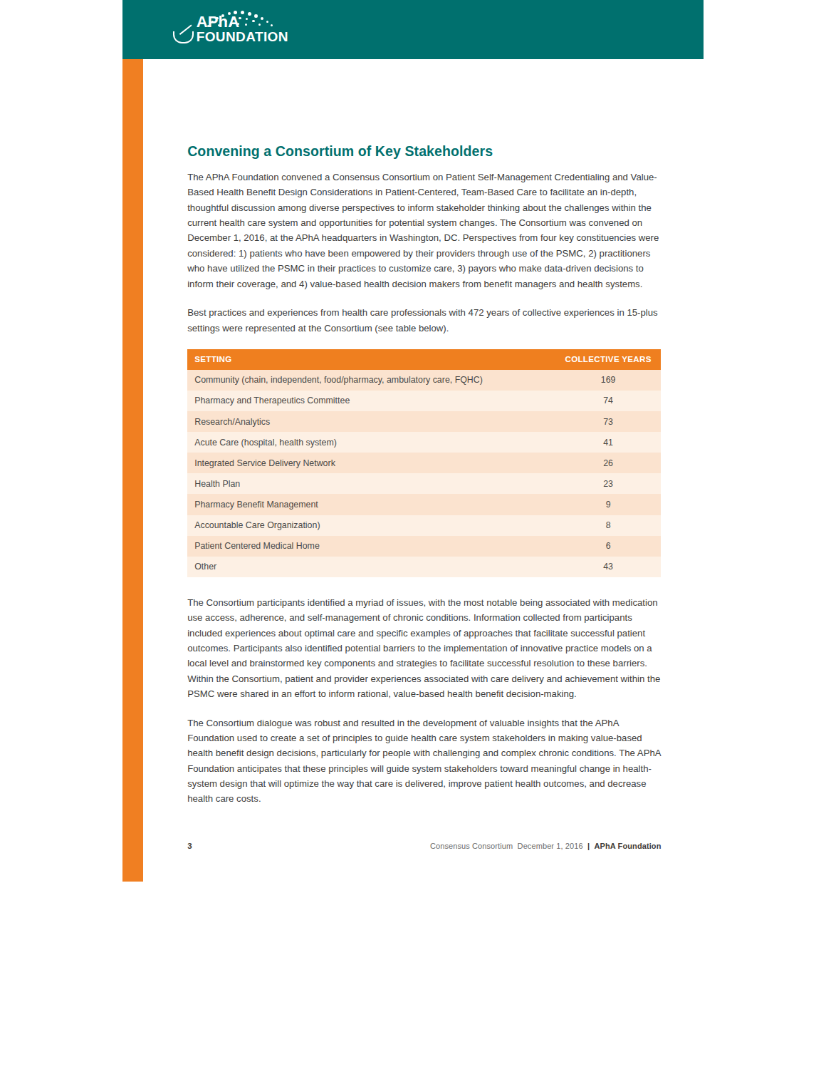APhA FOUNDATION
Convening a Consortium of Key Stakeholders
The APhA Foundation convened a Consensus Consortium on Patient Self-Management Credentialing and Value-Based Health Benefit Design Considerations in Patient-Centered, Team-Based Care to facilitate an in-depth, thoughtful discussion among diverse perspectives to inform stakeholder thinking about the challenges within the current health care system and opportunities for potential system changes. The Consortium was convened on December 1, 2016, at the APhA headquarters in Washington, DC. Perspectives from four key constituencies were considered: 1) patients who have been empowered by their providers through use of the PSMC, 2) practitioners who have utilized the PSMC in their practices to customize care, 3) payors who make data-driven decisions to inform their coverage, and 4) value-based health decision makers from benefit managers and health systems.
Best practices and experiences from health care professionals with 472 years of collective experiences in 15-plus settings were represented at the Consortium (see table below).
| SETTING | COLLECTIVE YEARS |
| --- | --- |
| Community (chain, independent, food/pharmacy, ambulatory care, FQHC) | 169 |
| Pharmacy and Therapeutics Committee | 74 |
| Research/Analytics | 73 |
| Acute Care (hospital, health system) | 41 |
| Integrated Service Delivery Network | 26 |
| Health Plan | 23 |
| Pharmacy Benefit Management | 9 |
| Accountable Care Organization) | 8 |
| Patient Centered Medical Home | 6 |
| Other | 43 |
The Consortium participants identified a myriad of issues, with the most notable being associated with medication use access, adherence, and self-management of chronic conditions. Information collected from participants included experiences about optimal care and specific examples of approaches that facilitate successful patient outcomes. Participants also identified potential barriers to the implementation of innovative practice models on a local level and brainstormed key components and strategies to facilitate successful resolution to these barriers. Within the Consortium, patient and provider experiences associated with care delivery and achievement within the PSMC were shared in an effort to inform rational, value-based health benefit decision-making.
The Consortium dialogue was robust and resulted in the development of valuable insights that the APhA Foundation used to create a set of principles to guide health care system stakeholders in making value-based health benefit design decisions, particularly for people with challenging and complex chronic conditions. The APhA Foundation anticipates that these principles will guide system stakeholders toward meaningful change in health-system design that will optimize the way that care is delivered, improve patient health outcomes, and decrease health care costs.
3 Consensus Consortium December 1, 2016 | APhA Foundation